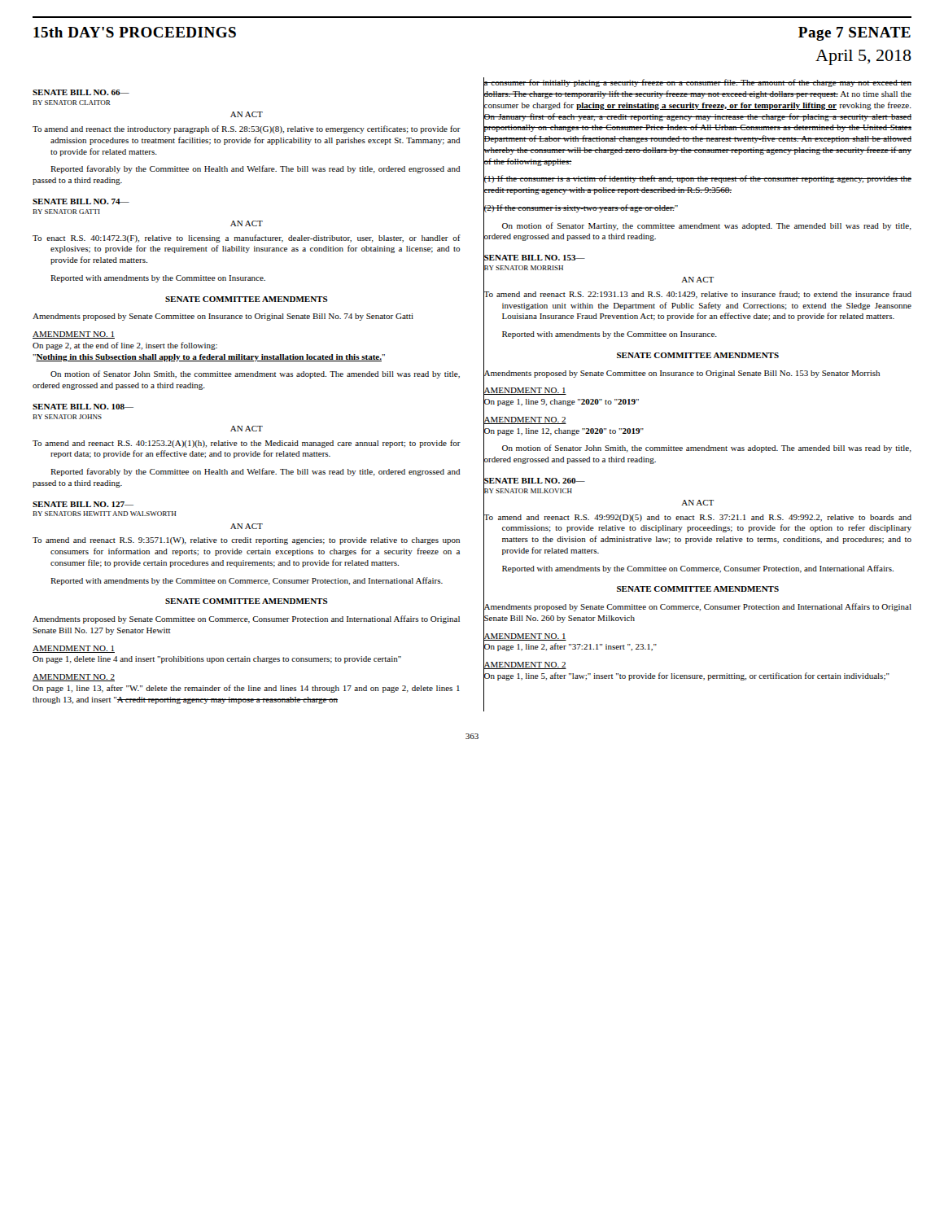15th DAY'S PROCEEDINGS
Page 7 SENATE
April 5, 2018
SENATE BILL NO. 66—
BY SENATOR CLAITOR
AN ACT
To amend and reenact the introductory paragraph of R.S. 28:53(G)(8), relative to emergency certificates; to provide for admission procedures to treatment facilities; to provide for applicability to all parishes except St. Tammany; and to provide for related matters.
Reported favorably by the Committee on Health and Welfare. The bill was read by title, ordered engrossed and passed to a third reading.
SENATE BILL NO. 74—
BY SENATOR GATTI
AN ACT
To enact R.S. 40:1472.3(F), relative to licensing a manufacturer, dealer-distributor, user, blaster, or handler of explosives; to provide for the requirement of liability insurance as a condition for obtaining a license; and to provide for related matters.
Reported with amendments by the Committee on Insurance.
SENATE COMMITTEE AMENDMENTS
Amendments proposed by Senate Committee on Insurance to Original Senate Bill No. 74 by Senator Gatti
AMENDMENT NO. 1
On page 2, at the end of line 2, insert the following:
"Nothing in this Subsection shall apply to a federal military installation located in this state."
On motion of Senator John Smith, the committee amendment was adopted. The amended bill was read by title, ordered engrossed and passed to a third reading.
SENATE BILL NO. 108—
BY SENATOR JOHNS
AN ACT
To amend and reenact R.S. 40:1253.2(A)(1)(h), relative to the Medicaid managed care annual report; to provide for report data; to provide for an effective date; and to provide for related matters.
Reported favorably by the Committee on Health and Welfare. The bill was read by title, ordered engrossed and passed to a third reading.
SENATE BILL NO. 127—
BY SENATORS HEWITT AND WALSWORTH
AN ACT
To amend and reenact R.S. 9:3571.1(W), relative to credit reporting agencies; to provide relative to charges upon consumers for information and reports; to provide certain exceptions to charges for a security freeze on a consumer file; to provide certain procedures and requirements; and to provide for related matters.
Reported with amendments by the Committee on Commerce, Consumer Protection, and International Affairs.
SENATE COMMITTEE AMENDMENTS
Amendments proposed by Senate Committee on Commerce, Consumer Protection and International Affairs to Original Senate Bill No. 127 by Senator Hewitt
AMENDMENT NO. 1
On page 1, delete line 4 and insert "prohibitions upon certain charges to consumers; to provide certain"
AMENDMENT NO. 2
On page 1, line 13, after "W." delete the remainder of the line and lines 14 through 17 and on page 2, delete lines 1 through 13, and insert "A credit reporting agency may impose a reasonable charge on
a consumer for initially placing a security freeze on a consumer file. The amount of the charge may not exceed ten dollars. The charge to temporarily lift the security freeze may not exceed eight dollars per request. At no time shall the consumer be charged for placing or reinstating a security freeze, or for temporarily lifting or revoking the freeze. On January first of each year, a credit reporting agency may increase the charge for placing a security alert based proportionally on changes to the Consumer Price Index of All Urban Consumers as determined by the United States Department of Labor with fractional changes rounded to the nearest twenty-five cents. An exception shall be allowed whereby the consumer will be charged zero dollars by the consumer reporting agency placing the security freeze if any of the following applies:
(1) If the consumer is a victim of identity theft and, upon the request of the consumer reporting agency, provides the credit reporting agency with a police report described in R.S. 9:3568.
(2) If the consumer is sixty-two years of age or older."
On motion of Senator Martiny, the committee amendment was adopted. The amended bill was read by title, ordered engrossed and passed to a third reading.
SENATE BILL NO. 153—
BY SENATOR MORRISH
AN ACT
To amend and reenact R.S. 22:1931.13 and R.S. 40:1429, relative to insurance fraud; to extend the insurance fraud investigation unit within the Department of Public Safety and Corrections; to extend the Sledge Jeansonne Louisiana Insurance Fraud Prevention Act; to provide for an effective date; and to provide for related matters.
Reported with amendments by the Committee on Insurance.
SENATE COMMITTEE AMENDMENTS
Amendments proposed by Senate Committee on Insurance to Original Senate Bill No. 153 by Senator Morrish
AMENDMENT NO. 1
On page 1, line 9, change "2020" to "2019"
AMENDMENT NO. 2
On page 1, line 12, change "2020" to "2019"
On motion of Senator John Smith, the committee amendment was adopted. The amended bill was read by title, ordered engrossed and passed to a third reading.
SENATE BILL NO. 260—
BY SENATOR MILKOVICH
AN ACT
To amend and reenact R.S. 49:992(D)(5) and to enact R.S. 37:21.1 and R.S. 49:992.2, relative to boards and commissions; to provide relative to disciplinary proceedings; to provide for the option to refer disciplinary matters to the division of administrative law; to provide relative to terms, conditions, and procedures; and to provide for related matters.
Reported with amendments by the Committee on Commerce, Consumer Protection, and International Affairs.
SENATE COMMITTEE AMENDMENTS
Amendments proposed by Senate Committee on Commerce, Consumer Protection and International Affairs to Original Senate Bill No. 260 by Senator Milkovich
AMENDMENT NO. 1
On page 1, line 2, after "37:21.1" insert ", 23.1,"
AMENDMENT NO. 2
On page 1, line 5, after "law;" insert "to provide for licensure, permitting, or certification for certain individuals;"
363